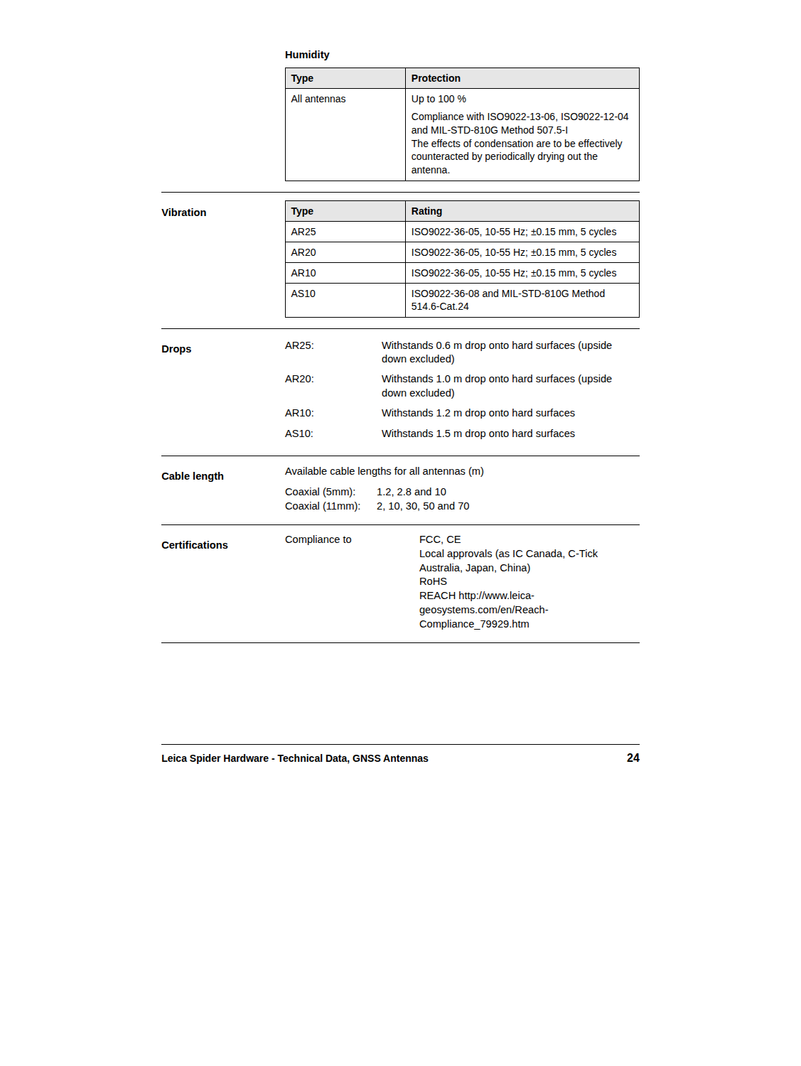Humidity
| Type | Protection |
| --- | --- |
| All antennas | Up to 100 % Compliance with ISO9022-13-06, ISO9022-12-04 and MIL-STD-810G Method 507.5-I The effects of condensation are to be effectively counteracted by periodically drying out the antenna. |
Vibration
| Type | Rating |
| --- | --- |
| AR25 | ISO9022-36-05, 10-55 Hz; ±0.15 mm, 5 cycles |
| AR20 | ISO9022-36-05, 10-55 Hz; ±0.15 mm, 5 cycles |
| AR10 | ISO9022-36-05, 10-55 Hz; ±0.15 mm, 5 cycles |
| AS10 | ISO9022-36-08 and MIL-STD-810G Method 514.6-Cat.24 |
Drops
AR25:
Withstands 0.6 m drop onto hard surfaces (upside down excluded)
AR20:
Withstands 1.0 m drop onto hard surfaces (upside down excluded)
AR10:
Withstands 1.2 m drop onto hard surfaces
AS10:
Withstands 1.5 m drop onto hard surfaces
Cable length
Available cable lengths for all antennas (m)
Coaxial (5mm):
1.2, 2.8 and 10
Coaxial (11mm):
2, 10, 30, 50 and 70
Certifications
Compliance to
FCC, CE
Local approvals (as IC Canada, C-Tick Australia, Japan, China)
RoHS
REACH http://www.leica-geosystems.com/en/Reach-Compliance_79929.htm
Leica Spider Hardware - Technical Data, GNSS Antennas
24